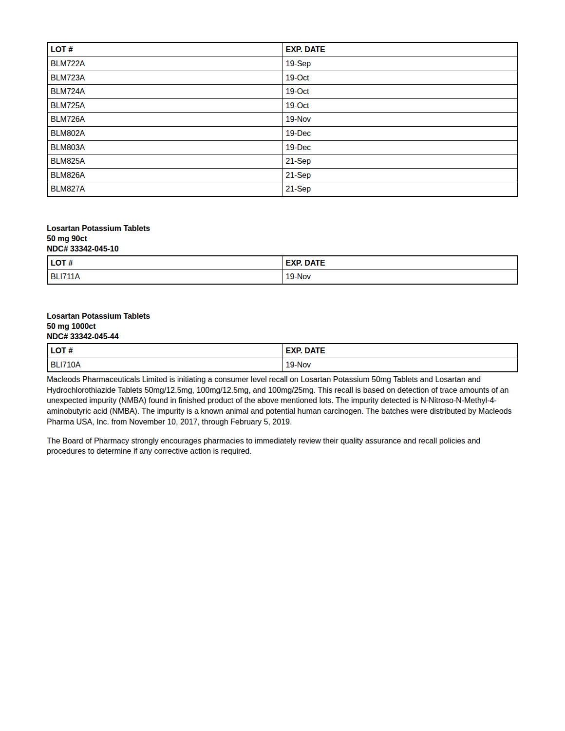| LOT # | EXP. DATE |
| --- | --- |
| BLM722A | 19-Sep |
| BLM723A | 19-Oct |
| BLM724A | 19-Oct |
| BLM725A | 19-Oct |
| BLM726A | 19-Nov |
| BLM802A | 19-Dec |
| BLM803A | 19-Dec |
| BLM825A | 21-Sep |
| BLM826A | 21-Sep |
| BLM827A | 21-Sep |
Losartan Potassium Tablets
50 mg 90ct
NDC# 33342-045-10
| LOT # | EXP. DATE |
| --- | --- |
| BLI711A | 19-Nov |
Losartan Potassium Tablets
50 mg 1000ct
NDC# 33342-045-44
| LOT # | EXP. DATE |
| --- | --- |
| BLI710A | 19-Nov |
Macleods Pharmaceuticals Limited is initiating a consumer level recall on Losartan Potassium 50mg Tablets and Losartan and Hydrochlorothiazide Tablets 50mg/12.5mg, 100mg/12.5mg, and 100mg/25mg. This recall is based on detection of trace amounts of an unexpected impurity (NMBA) found in finished product of the above mentioned lots. The impurity detected is N-Nitroso-N-Methyl-4- aminobutyric acid (NMBA). The impurity is a known animal and potential human carcinogen. The batches were distributed by Macleods Pharma USA, Inc. from November 10, 2017, through February 5, 2019.
The Board of Pharmacy strongly encourages pharmacies to immediately review their quality assurance and recall policies and procedures to determine if any corrective action is required.